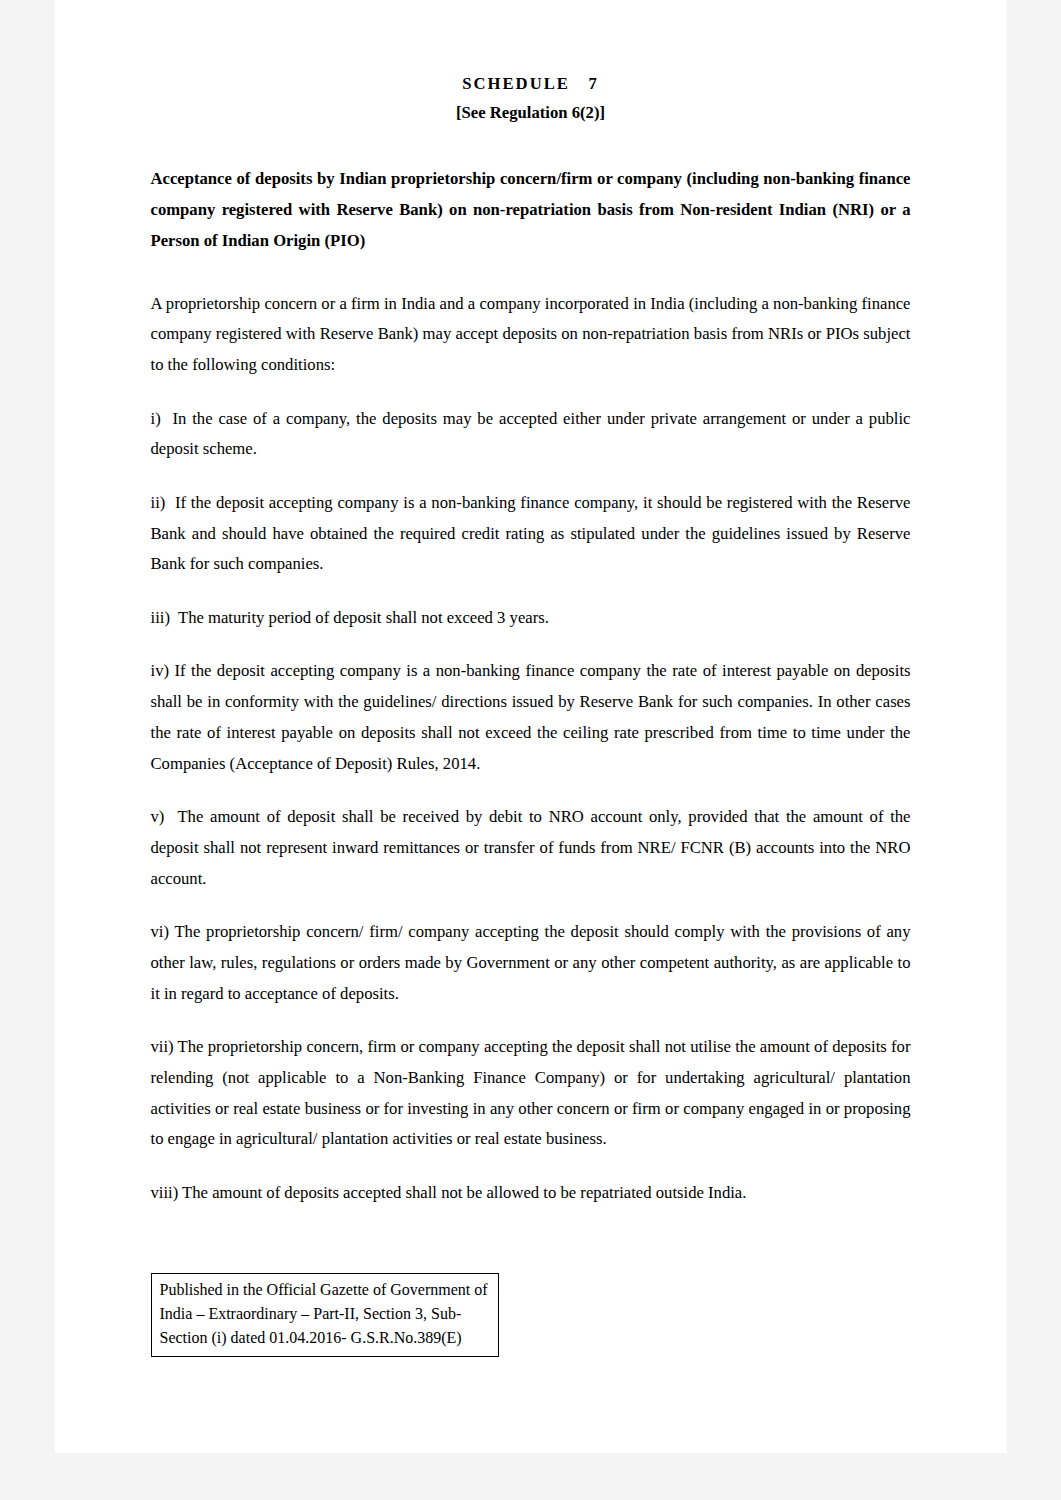SCHEDULE 7
[See Regulation 6(2)]
Acceptance of deposits by Indian proprietorship concern/firm or company (including non-banking finance company registered with Reserve Bank) on non-repatriation basis from Non-resident Indian (NRI) or a Person of Indian Origin (PIO)
A proprietorship concern or a firm in India and a company incorporated in India (including a non-banking finance company registered with Reserve Bank) may accept deposits on non-repatriation basis from NRIs or PIOs subject to the following conditions:
i) In the case of a company, the deposits may be accepted either under private arrangement or under a public deposit scheme.
ii) If the deposit accepting company is a non-banking finance company, it should be registered with the Reserve Bank and should have obtained the required credit rating as stipulated under the guidelines issued by Reserve Bank for such companies.
iii) The maturity period of deposit shall not exceed 3 years.
iv) If the deposit accepting company is a non-banking finance company the rate of interest payable on deposits shall be in conformity with the guidelines/ directions issued by Reserve Bank for such companies. In other cases the rate of interest payable on deposits shall not exceed the ceiling rate prescribed from time to time under the Companies (Acceptance of Deposit) Rules, 2014.
v) The amount of deposit shall be received by debit to NRO account only, provided that the amount of the deposit shall not represent inward remittances or transfer of funds from NRE/ FCNR (B) accounts into the NRO account.
vi) The proprietorship concern/ firm/ company accepting the deposit should comply with the provisions of any other law, rules, regulations or orders made by Government or any other competent authority, as are applicable to it in regard to acceptance of deposits.
vii) The proprietorship concern, firm or company accepting the deposit shall not utilise the amount of deposits for relending (not applicable to a Non-Banking Finance Company) or for undertaking agricultural/ plantation activities or real estate business or for investing in any other concern or firm or company engaged in or proposing to engage in agricultural/ plantation activities or real estate business.
viii) The amount of deposits accepted shall not be allowed to be repatriated outside India.
Published in the Official Gazette of Government of
India – Extraordinary – Part-II, Section 3, Sub-
Section (i) dated 01.04.2016- G.S.R.No.389(E)